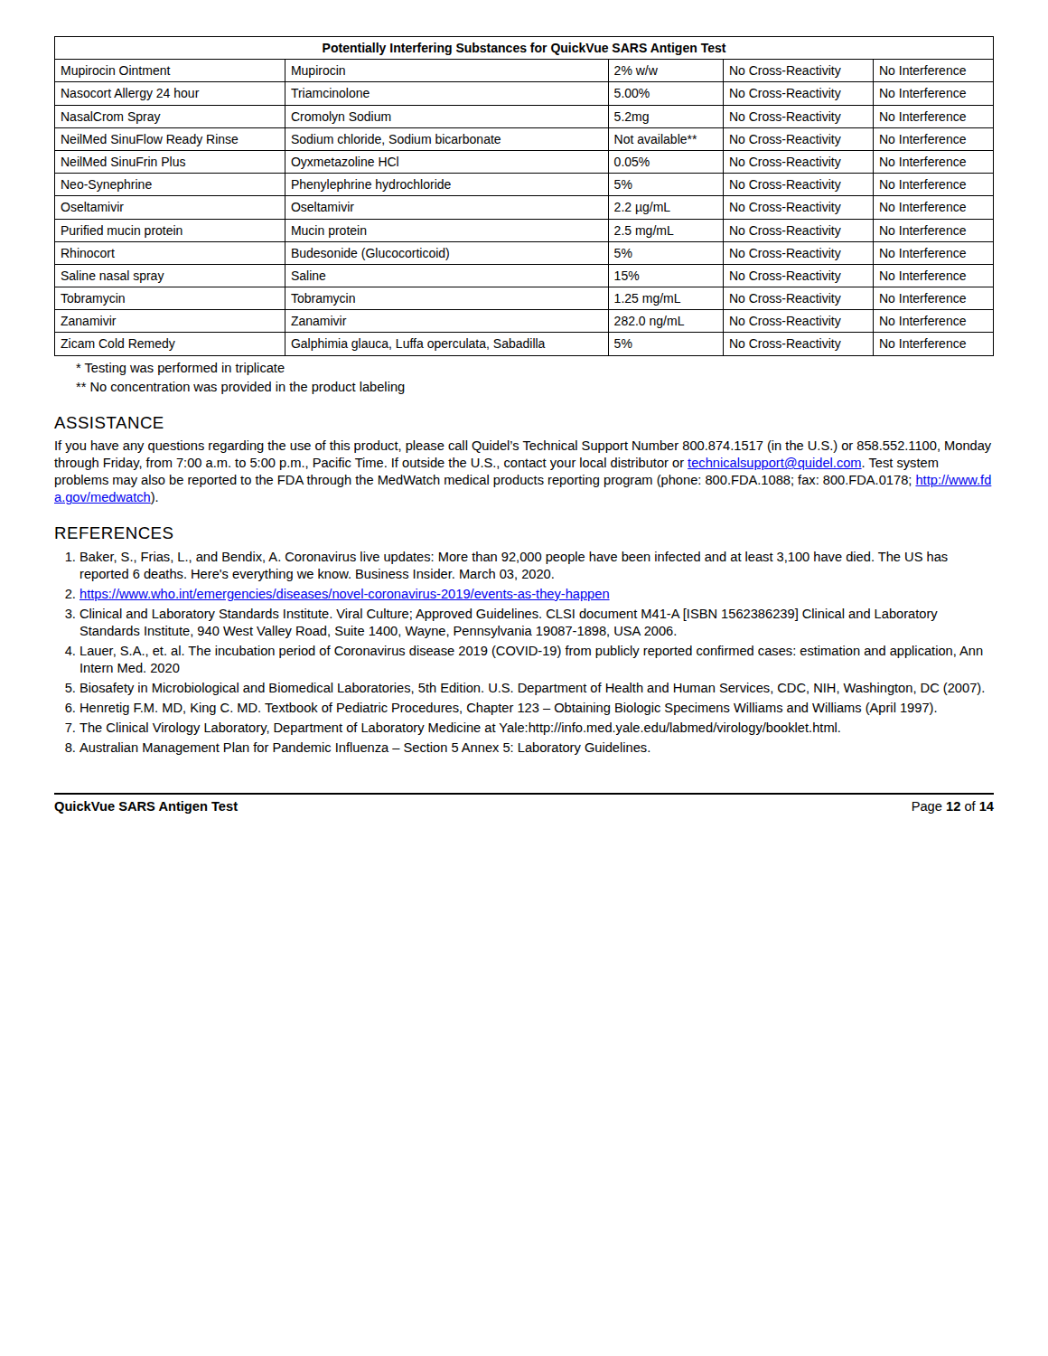| Potentially Interfering Substances for QuickVue SARS Antigen Test |
| --- |
| Mupirocin Ointment | Mupirocin | 2% w/w | No Cross-Reactivity | No Interference |
| Nasocort Allergy 24 hour | Triamcinolone | 5.00% | No Cross-Reactivity | No Interference |
| NasalCrom Spray | Cromolyn Sodium | 5.2mg | No Cross-Reactivity | No Interference |
| NeilMed SinuFlow Ready Rinse | Sodium chloride, Sodium bicarbonate | Not available** | No Cross-Reactivity | No Interference |
| NeilMed SinuFrin Plus | Oyxmetazoline HCl | 0.05% | No Cross-Reactivity | No Interference |
| Neo-Synephrine | Phenylephrine hydrochloride | 5% | No Cross-Reactivity | No Interference |
| Oseltamivir | Oseltamivir | 2.2 µg/mL | No Cross-Reactivity | No Interference |
| Purified mucin protein | Mucin protein | 2.5 mg/mL | No Cross-Reactivity | No Interference |
| Rhinocort | Budesonide (Glucocorticoid) | 5% | No Cross-Reactivity | No Interference |
| Saline nasal spray | Saline | 15% | No Cross-Reactivity | No Interference |
| Tobramycin | Tobramycin | 1.25 mg/mL | No Cross-Reactivity | No Interference |
| Zanamivir | Zanamivir | 282.0 ng/mL | No Cross-Reactivity | No Interference |
| Zicam Cold Remedy | Galphimia glauca, Luffa operculata, Sabadilla | 5% | No Cross-Reactivity | No Interference |
* Testing was performed in triplicate
** No concentration was provided in the product labeling
ASSISTANCE
If you have any questions regarding the use of this product, please call Quidel’s Technical Support Number 800.874.1517 (in the U.S.) or 858.552.1100, Monday through Friday, from 7:00 a.m. to 5:00 p.m., Pacific Time. If outside the U.S., contact your local distributor or technicalsupport@quidel.com. Test system problems may also be reported to the FDA through the MedWatch medical products reporting program (phone: 800.FDA.1088; fax: 800.FDA.0178; http://www.fda.gov/medwatch).
REFERENCES
Baker, S., Frias, L., and Bendix, A. Coronavirus live updates: More than 92,000 people have been infected and at least 3,100 have died. The US has reported 6 deaths. Here's everything we know. Business Insider. March 03, 2020.
https://www.who.int/emergencies/diseases/novel-coronavirus-2019/events-as-they-happen
Clinical and Laboratory Standards Institute. Viral Culture; Approved Guidelines. CLSI document M41-A [ISBN 1562386239] Clinical and Laboratory Standards Institute, 940 West Valley Road, Suite 1400, Wayne, Pennsylvania 19087-1898, USA 2006.
Lauer, S.A., et. al. The incubation period of Coronavirus disease 2019 (COVID-19) from publicly reported confirmed cases: estimation and application, Ann Intern Med. 2020
Biosafety in Microbiological and Biomedical Laboratories, 5th Edition. U.S. Department of Health and Human Services, CDC, NIH, Washington, DC (2007).
Henretig F.M. MD, King C. MD. Textbook of Pediatric Procedures, Chapter 123 – Obtaining Biologic Specimens Williams and Williams (April 1997).
The Clinical Virology Laboratory, Department of Laboratory Medicine at Yale:http://info.med.yale.edu/labmed/virology/booklet.html.
Australian Management Plan for Pandemic Influenza – Section 5 Annex 5: Laboratory Guidelines.
QuickVue SARS Antigen Test
Page 12 of 14